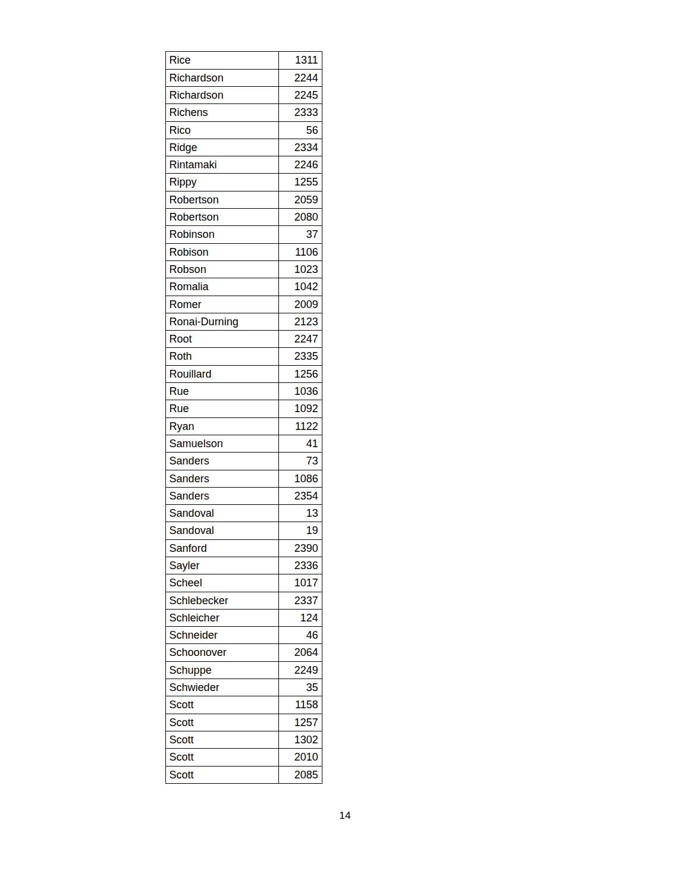| Rice | 1311 |
| Richardson | 2244 |
| Richardson | 2245 |
| Richens | 2333 |
| Rico | 56 |
| Ridge | 2334 |
| Rintamaki | 2246 |
| Rippy | 1255 |
| Robertson | 2059 |
| Robertson | 2080 |
| Robinson | 37 |
| Robison | 1106 |
| Robson | 1023 |
| Romalia | 1042 |
| Romer | 2009 |
| Ronai-Durning | 2123 |
| Root | 2247 |
| Roth | 2335 |
| Rouillard | 1256 |
| Rue | 1036 |
| Rue | 1092 |
| Ryan | 1122 |
| Samuelson | 41 |
| Sanders | 73 |
| Sanders | 1086 |
| Sanders | 2354 |
| Sandoval | 13 |
| Sandoval | 19 |
| Sanford | 2390 |
| Sayler | 2336 |
| Scheel | 1017 |
| Schlebecker | 2337 |
| Schleicher | 124 |
| Schneider | 46 |
| Schoonover | 2064 |
| Schuppe | 2249 |
| Schwieder | 35 |
| Scott | 1158 |
| Scott | 1257 |
| Scott | 1302 |
| Scott | 2010 |
| Scott | 2085 |
14